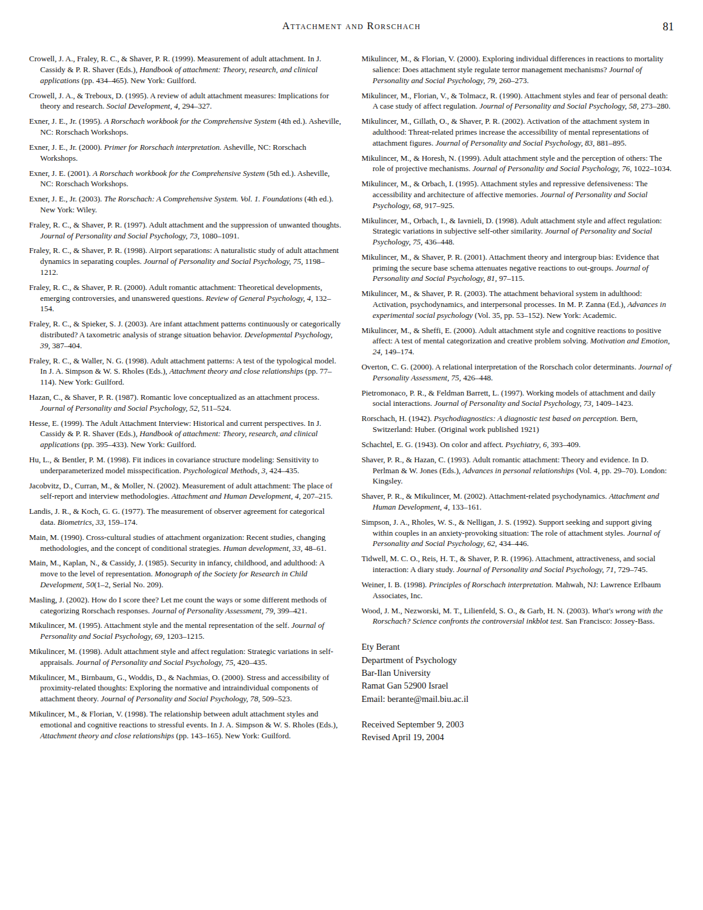Attachment and Rorschach 81
Crowell, J. A., Fraley, R. C., & Shaver, P. R. (1999). Measurement of adult attachment. In J. Cassidy & P. R. Shaver (Eds.), Handbook of attachment: Theory, research, and clinical applications (pp. 434–465). New York: Guilford.
Crowell, J. A., & Treboux, D. (1995). A review of adult attachment measures: Implications for theory and research. Social Development, 4, 294–327.
Exner, J. E., Jr. (1995). A Rorschach workbook for the Comprehensive System (4th ed.). Asheville, NC: Rorschach Workshops.
Exner, J. E., Jr. (2000). Primer for Rorschach interpretation. Asheville, NC: Rorschach Workshops.
Exner, J. E. (2001). A Rorschach workbook for the Comprehensive System (5th ed.). Asheville, NC: Rorschach Workshops.
Exner, J. E., Jr. (2003). The Rorschach: A Comprehensive System. Vol. 1. Foundations (4th ed.). New York: Wiley.
Fraley, R. C., & Shaver, P. R. (1997). Adult attachment and the suppression of unwanted thoughts. Journal of Personality and Social Psychology, 73, 1080–1091.
Fraley, R. C., & Shaver, P. R. (1998). Airport separations: A naturalistic study of adult attachment dynamics in separating couples. Journal of Personality and Social Psychology, 75, 1198–1212.
Fraley, R. C., & Shaver, P. R. (2000). Adult romantic attachment: Theoretical developments, emerging controversies, and unanswered questions. Review of General Psychology, 4, 132–154.
Fraley, R. C., & Spieker, S. J. (2003). Are infant attachment patterns continuously or categorically distributed? A taxometric analysis of strange situation behavior. Developmental Psychology, 39, 387–404.
Fraley, R. C., & Waller, N. G. (1998). Adult attachment patterns: A test of the typological model. In J. A. Simpson & W. S. Rholes (Eds.), Attachment theory and close relationships (pp. 77–114). New York: Guilford.
Hazan, C., & Shaver, P. R. (1987). Romantic love conceptualized as an attachment process. Journal of Personality and Social Psychology, 52, 511–524.
Hesse, E. (1999). The Adult Attachment Interview: Historical and current perspectives. In J. Cassidy & P. R. Shaver (Eds.), Handbook of attachment: Theory, research, and clinical applications (pp. 395–433). New York: Guilford.
Hu, L., & Bentler, P. M. (1998). Fit indices in covariance structure modeling: Sensitivity to underparameterized model misspecification. Psychological Methods, 3, 424–435.
Jacobvitz, D., Curran, M., & Moller, N. (2002). Measurement of adult attachment: The place of self-report and interview methodologies. Attachment and Human Development, 4, 207–215.
Landis, J. R., & Koch, G. G. (1977). The measurement of observer agreement for categorical data. Biometrics, 33, 159–174.
Main, M. (1990). Cross-cultural studies of attachment organization: Recent studies, changing methodologies, and the concept of conditional strategies. Human development, 33, 48–61.
Main, M., Kaplan, N., & Cassidy, J. (1985). Security in infancy, childhood, and adulthood: A move to the level of representation. Monograph of the Society for Research in Child Development, 50(1–2, Serial No. 209).
Masling, J. (2002). How do I score thee? Let me count the ways or some different methods of categorizing Rorschach responses. Journal of Personality Assessment, 79, 399–421.
Mikulincer, M. (1995). Attachment style and the mental representation of the self. Journal of Personality and Social Psychology, 69, 1203–1215.
Mikulincer, M. (1998). Adult attachment style and affect regulation: Strategic variations in self-appraisals. Journal of Personality and Social Psychology, 75, 420–435.
Mikulincer, M., Birnbaum, G., Woddis, D., & Nachmias, O. (2000). Stress and accessibility of proximity-related thoughts: Exploring the normative and intraindividual components of attachment theory. Journal of Personality and Social Psychology, 78, 509–523.
Mikulincer, M., & Florian, V. (1998). The relationship between adult attachment styles and emotional and cognitive reactions to stressful events. In J. A. Simpson & W. S. Rholes (Eds.), Attachment theory and close relationships (pp. 143–165). New York: Guilford.
Mikulincer, M., & Florian, V. (2000). Exploring individual differences in reactions to mortality salience: Does attachment style regulate terror management mechanisms? Journal of Personality and Social Psychology, 79, 260–273.
Mikulincer, M., Florian, V., & Tolmacz, R. (1990). Attachment styles and fear of personal death: A case study of affect regulation. Journal of Personality and Social Psychology, 58, 273–280.
Mikulincer, M., Gillath, O., & Shaver, P. R. (2002). Activation of the attachment system in adulthood: Threat-related primes increase the accessibility of mental representations of attachment figures. Journal of Personality and Social Psychology, 83, 881–895.
Mikulincer, M., & Horesh, N. (1999). Adult attachment style and the perception of others: The role of projective mechanisms. Journal of Personality and Social Psychology, 76, 1022–1034.
Mikulincer, M., & Orbach, I. (1995). Attachment styles and repressive defensiveness: The accessibility and architecture of affective memories. Journal of Personality and Social Psychology, 68, 917–925.
Mikulincer, M., Orbach, I., & Iavnieli, D. (1998). Adult attachment style and affect regulation: Strategic variations in subjective self-other similarity. Journal of Personality and Social Psychology, 75, 436–448.
Mikulincer, M., & Shaver, P. R. (2001). Attachment theory and intergroup bias: Evidence that priming the secure base schema attenuates negative reactions to out-groups. Journal of Personality and Social Psychology, 81, 97–115.
Mikulincer, M., & Shaver, P. R. (2003). The attachment behavioral system in adulthood: Activation, psychodynamics, and interpersonal processes. In M. P. Zanna (Ed.), Advances in experimental social psychology (Vol. 35, pp. 53–152). New York: Academic.
Mikulincer, M., & Sheffi, E. (2000). Adult attachment style and cognitive reactions to positive affect: A test of mental categorization and creative problem solving. Motivation and Emotion, 24, 149–174.
Overton, C. G. (2000). A relational interpretation of the Rorschach color determinants. Journal of Personality Assessment, 75, 426–448.
Pietromonaco, P. R., & Feldman Barrett, L. (1997). Working models of attachment and daily social interactions. Journal of Personality and Social Psychology, 73, 1409–1423.
Rorschach, H. (1942). Psychodiagnostics: A diagnostic test based on perception. Bern, Switzerland: Huber. (Original work published 1921)
Schachtel, E. G. (1943). On color and affect. Psychiatry, 6, 393–409.
Shaver, P. R., & Hazan, C. (1993). Adult romantic attachment: Theory and evidence. In D. Perlman & W. Jones (Eds.), Advances in personal relationships (Vol. 4, pp. 29–70). London: Kingsley.
Shaver, P. R., & Mikulincer, M. (2002). Attachment-related psychodynamics. Attachment and Human Development, 4, 133–161.
Simpson, J. A., Rholes, W. S., & Nelligan, J. S. (1992). Support seeking and support giving within couples in an anxiety-provoking situation: The role of attachment styles. Journal of Personality and Social Psychology, 62, 434–446.
Tidwell, M. C. O., Reis, H. T., & Shaver, P. R. (1996). Attachment, attractiveness, and social interaction: A diary study. Journal of Personality and Social Psychology, 71, 729–745.
Weiner, I. B. (1998). Principles of Rorschach interpretation. Mahwah, NJ: Lawrence Erlbaum Associates, Inc.
Wood, J. M., Nezworski, M. T., Lilienfeld, S. O., & Garb, H. N. (2003). What's wrong with the Rorschach? Science confronts the controversial inkblot test. San Francisco: Jossey-Bass.
Ety Berant
Department of Psychology
Bar-Ilan University
Ramat Gan 52900 Israel
Email: berante@mail.biu.ac.il
Received September 9, 2003
Revised April 19, 2004